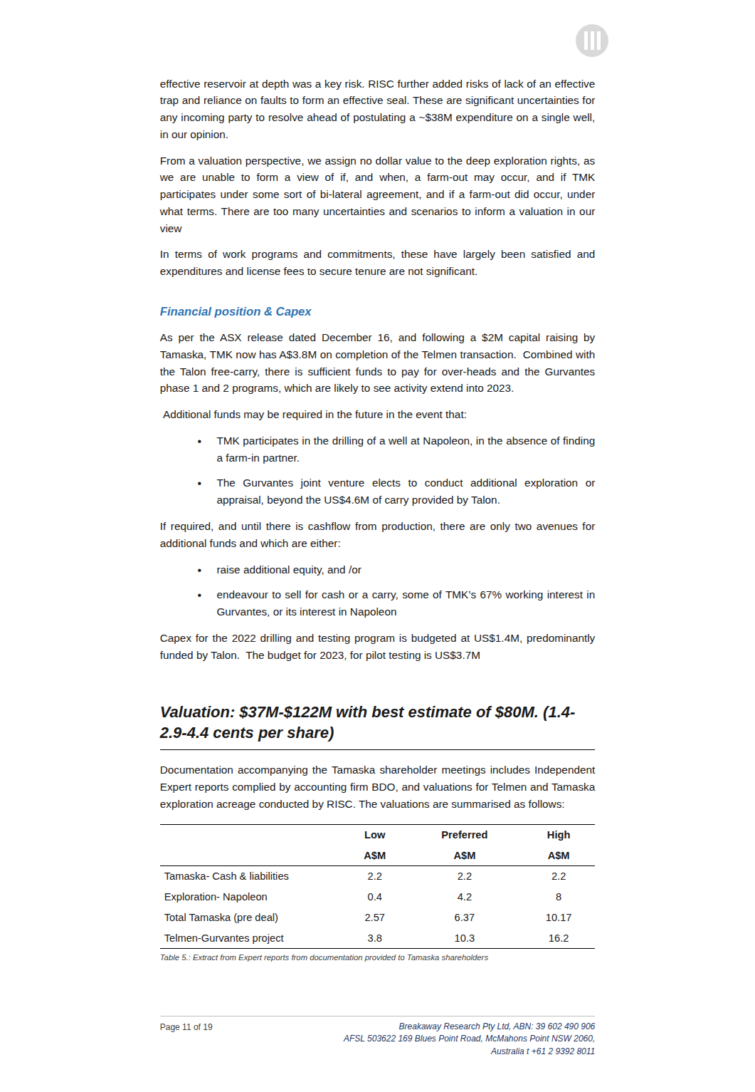effective reservoir at depth was a key risk. RISC further added risks of lack of an effective trap and reliance on faults to form an effective seal. These are significant uncertainties for any incoming party to resolve ahead of postulating a ~$38M expenditure on a single well, in our opinion.
From a valuation perspective, we assign no dollar value to the deep exploration rights, as we are unable to form a view of if, and when, a farm-out may occur, and if TMK participates under some sort of bi-lateral agreement, and if a farm-out did occur, under what terms. There are too many uncertainties and scenarios to inform a valuation in our view
In terms of work programs and commitments, these have largely been satisfied and expenditures and license fees to secure tenure are not significant.
Financial position & Capex
As per the ASX release dated December 16, and following a $2M capital raising by Tamaska, TMK now has A$3.8M on completion of the Telmen transaction. Combined with the Talon free-carry, there is sufficient funds to pay for over-heads and the Gurvantes phase 1 and 2 programs, which are likely to see activity extend into 2023.
Additional funds may be required in the future in the event that:
TMK participates in the drilling of a well at Napoleon, in the absence of finding a farm-in partner.
The Gurvantes joint venture elects to conduct additional exploration or appraisal, beyond the US$4.6M of carry provided by Talon.
If required, and until there is cashflow from production, there are only two avenues for additional funds and which are either:
raise additional equity, and /or
endeavour to sell for cash or a carry, some of TMK’s 67% working interest in Gurvantes, or its interest in Napoleon
Capex for the 2022 drilling and testing program is budgeted at US$1.4M, predominantly funded by Talon. The budget for 2023, for pilot testing is US$3.7M
Valuation: $37M-$122M with best estimate of $80M. (1.4-2.9-4.4 cents per share)
Documentation accompanying the Tamaska shareholder meetings includes Independent Expert reports complied by accounting firm BDO, and valuations for Telmen and Tamaska exploration acreage conducted by RISC. The valuations are summarised as follows:
| | Low | Preferred | High |
| --- | --- | --- | --- |
| | A$M | A$M | A$M |
| Tamaska- Cash & liabilities | 2.2 | 2.2 | 2.2 |
| Exploration- Napoleon | 0.4 | 4.2 | 8 |
| Total Tamaska (pre deal) | 2.57 | 6.37 | 10.17 |
| Telmen-Gurvantes project | 3.8 | 10.3 | 16.2 |
Table 5.: Extract from Expert reports from documentation provided to Tamaska shareholders
Page 11 of 19
Breakaway Research Pty Ltd, ABN: 39 602 490 906
AFSL 503622 169 Blues Point Road, McMahons Point NSW 2060,
Australia t +61 2 9392 8011